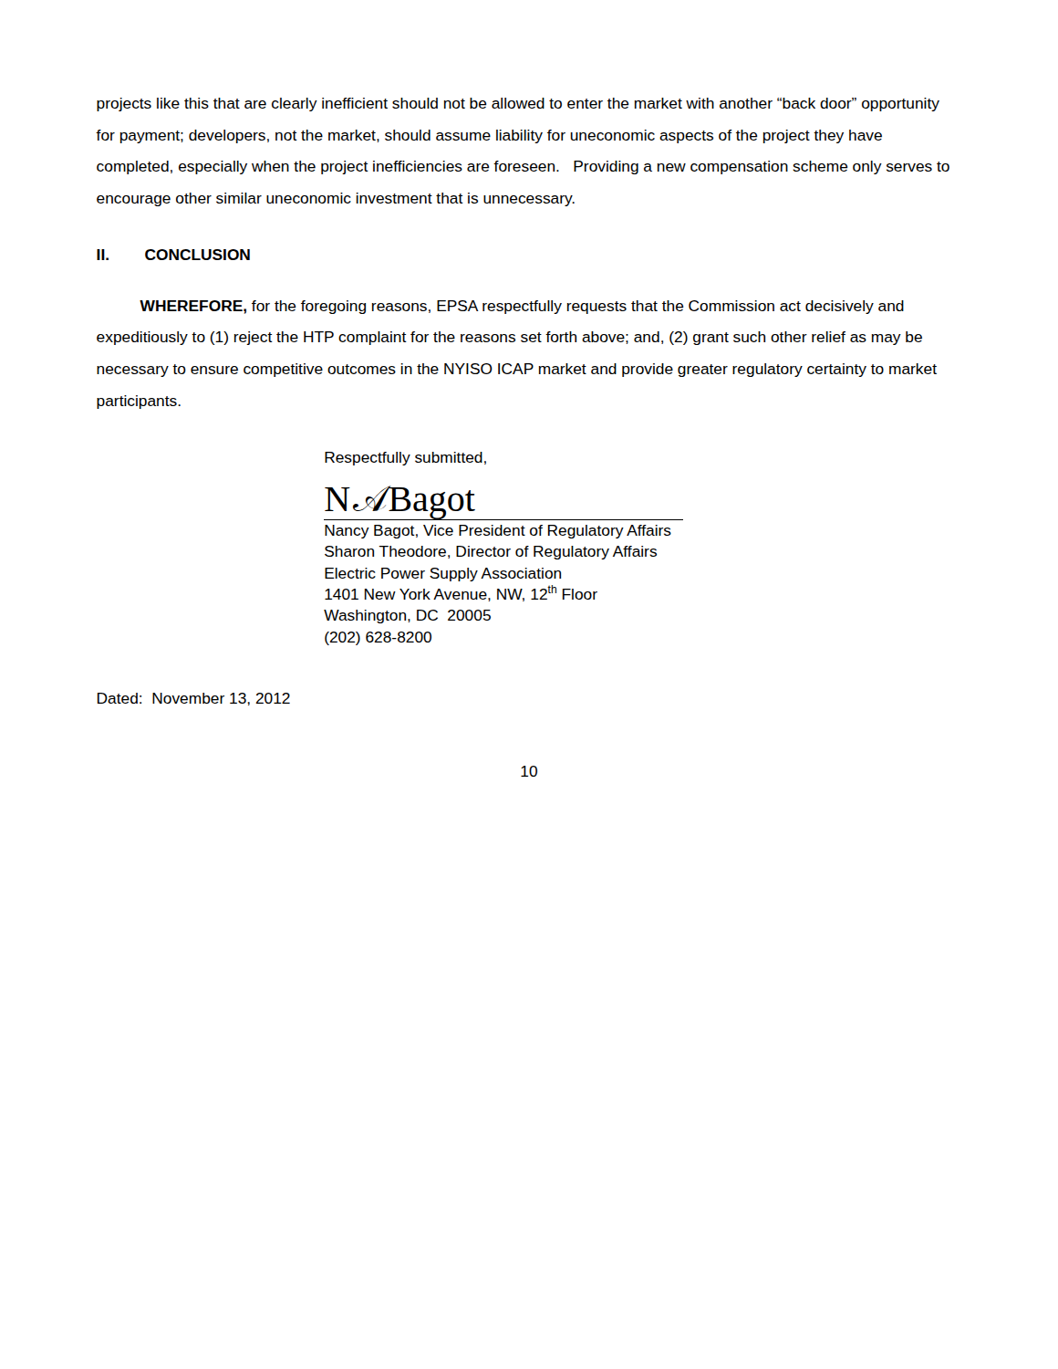projects like this that are clearly inefficient should not be allowed to enter the market with another “back door” opportunity for payment; developers, not the market, should assume liability for uneconomic aspects of the project they have completed, especially when the project inefficiencies are foreseen. Providing a new compensation scheme only serves to encourage other similar uneconomic investment that is unnecessary.
II. CONCLUSION
WHEREFORE, for the foregoing reasons, EPSA respectfully requests that the Commission act decisively and expeditiously to (1) reject the HTP complaint for the reasons set forth above; and, (2) grant such other relief as may be necessary to ensure competitive outcomes in the NYISO ICAP market and provide greater regulatory certainty to market participants.
Respectfully submitted,
N 𝒜Bagot
Nancy Bagot, Vice President of Regulatory Affairs
Sharon Theodore, Director of Regulatory Affairs
Electric Power Supply Association
1401 New York Avenue, NW, 12th Floor
Washington, DC 20005
(202) 628-8200
Dated: November 13, 2012
10